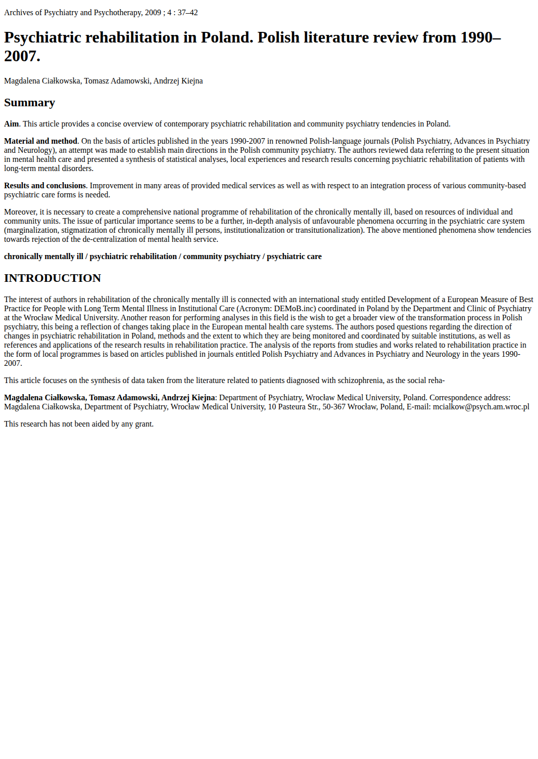Archives of Psychiatry and Psychotherapy, 2009 ; 4 : 37–42
Psychiatric rehabilitation in Poland. Polish literature review from 1990–2007.
Magdalena Ciałkowska, Tomasz Adamowski, Andrzej Kiejna
Summary
Aim. This article provides a concise overview of contemporary psychiatric rehabilitation and community psychiatry tendencies in Poland.
Material and method. On the basis of articles published in the years 1990-2007 in renowned Polish-language journals (Polish Psychiatry, Advances in Psychiatry and Neurology), an attempt was made to establish main directions in the Polish community psychiatry. The authors reviewed data referring to the present situation in mental health care and presented a synthesis of statistical analyses, local experiences and research results concerning psychiatric rehabilitation of patients with long-term mental disorders.
Results and conclusions. Improvement in many areas of provided medical services as well as with respect to an integration process of various community-based psychiatric care forms is needed.
Moreover, it is necessary to create a comprehensive national programme of rehabilitation of the chronically mentally ill, based on resources of individual and community units. The issue of particular importance seems to be a further, in-depth analysis of unfavourable phenomena occurring in the psychiatric care system (marginalization, stigmatization of chronically mentally ill persons, institutionalization or transitutionalization). The above mentioned phenomena show tendencies towards rejection of the de-centralization of mental health service.
chronically mentally ill / psychiatric rehabilitation / community psychiatry / psychiatric care
INTRODUCTION
The interest of authors in rehabilitation of the chronically mentally ill is connected with an international study entitled Development of a European Measure of Best Practice for People with Long Term Mental Illness in Institutional Care (Acronym: DEMoB.inc) coordinated in Poland by the Department and Clinic of Psychiatry at the Wrocław Medical University. Another reason for performing analyses in this field is the wish to get a broader view of the transformation process in Polish psychiatry, this being a reflection of changes taking place in the European mental health care systems. The authors posed questions regarding the direction of changes in psychiatric rehabilitation in Poland, methods and the extent to which they are being monitored and coordinated by suitable institutions, as well as references and applications of the research results in rehabilitation practice. The analysis of the reports from studies and works related to rehabilitation practice in the form of local programmes is based on articles published in journals entitled Polish Psychiatry and Advances in Psychiatry and Neurology in the years 1990-2007.
This article focuses on the synthesis of data taken from the literature related to patients diagnosed with schizophrenia, as the social reha-
Magdalena Ciałkowska, Tomasz Adamowski, Andrzej Kiejna: Department of Psychiatry, Wrocław Medical University, Poland. Correspondence address: Magdalena Ciałkowska, Department of Psychiatry, Wrocław Medical University, 10 Pasteura Str., 50-367 Wrocław, Poland, E-mail: mcialkow@psych.am.wroc.pl
This research has not been aided by any grant.